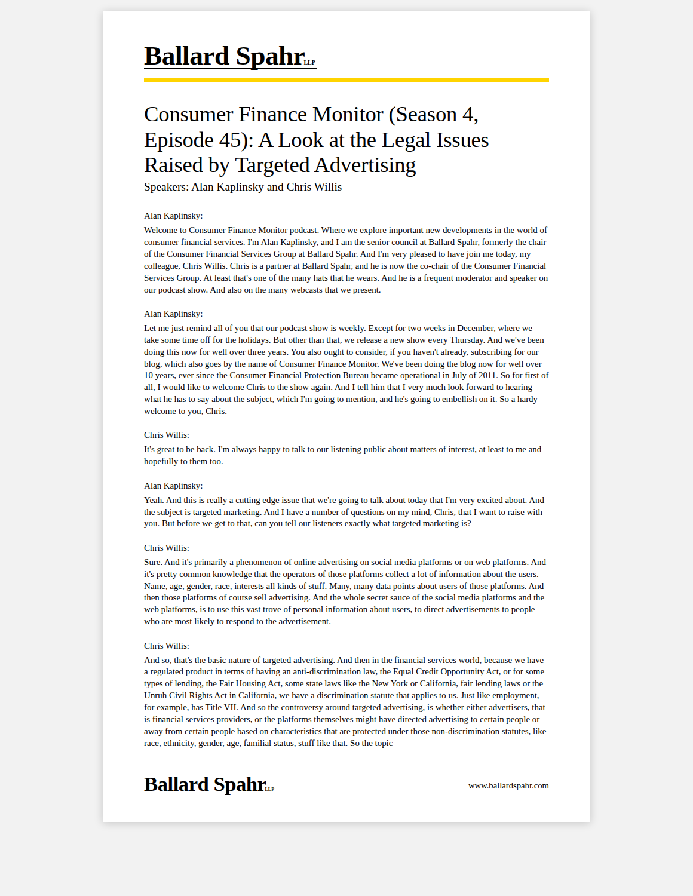Ballard SpahrLLP
Consumer Finance Monitor (Season 4, Episode 45): A Look at the Legal Issues Raised by Targeted Advertising
Speakers: Alan Kaplinsky and Chris Willis
Alan Kaplinsky:
Welcome to Consumer Finance Monitor podcast. Where we explore important new developments in the world of consumer financial services. I'm Alan Kaplinsky, and I am the senior council at Ballard Spahr, formerly the chair of the Consumer Financial Services Group at Ballard Spahr. And I'm very pleased to have join me today, my colleague, Chris Willis. Chris is a partner at Ballard Spahr, and he is now the co-chair of the Consumer Financial Services Group. At least that's one of the many hats that he wears. And he is a frequent moderator and speaker on our podcast show. And also on the many webcasts that we present.
Alan Kaplinsky:
Let me just remind all of you that our podcast show is weekly. Except for two weeks in December, where we take some time off for the holidays. But other than that, we release a new show every Thursday. And we've been doing this now for well over three years. You also ought to consider, if you haven't already, subscribing for our blog, which also goes by the name of Consumer Finance Monitor. We've been doing the blog now for well over 10 years, ever since the Consumer Financial Protection Bureau became operational in July of 2011. So for first of all, I would like to welcome Chris to the show again. And I tell him that I very much look forward to hearing what he has to say about the subject, which I'm going to mention, and he's going to embellish on it. So a hardy welcome to you, Chris.
Chris Willis:
It's great to be back. I'm always happy to talk to our listening public about matters of interest, at least to me and hopefully to them too.
Alan Kaplinsky:
Yeah. And this is really a cutting edge issue that we're going to talk about today that I'm very excited about. And the subject is targeted marketing. And I have a number of questions on my mind, Chris, that I want to raise with you. But before we get to that, can you tell our listeners exactly what targeted marketing is?
Chris Willis:
Sure. And it's primarily a phenomenon of online advertising on social media platforms or on web platforms. And it's pretty common knowledge that the operators of those platforms collect a lot of information about the users. Name, age, gender, race, interests all kinds of stuff. Many, many data points about users of those platforms. And then those platforms of course sell advertising. And the whole secret sauce of the social media platforms and the web platforms, is to use this vast trove of personal information about users, to direct advertisements to people who are most likely to respond to the advertisement.
Chris Willis:
And so, that's the basic nature of targeted advertising. And then in the financial services world, because we have a regulated product in terms of having an anti-discrimination law, the Equal Credit Opportunity Act, or for some types of lending, the Fair Housing Act, some state laws like the New York or California, fair lending laws or the Unruh Civil Rights Act in California, we have a discrimination statute that applies to us. Just like employment, for example, has Title VII. And so the controversy around targeted advertising, is whether either advertisers, that is financial services providers, or the platforms themselves might have directed advertising to certain people or away from certain people based on characteristics that are protected under those non-discrimination statutes, like race, ethnicity, gender, age, familial status, stuff like that. So the topic
Ballard SpahrLLP www.ballardspahr.com